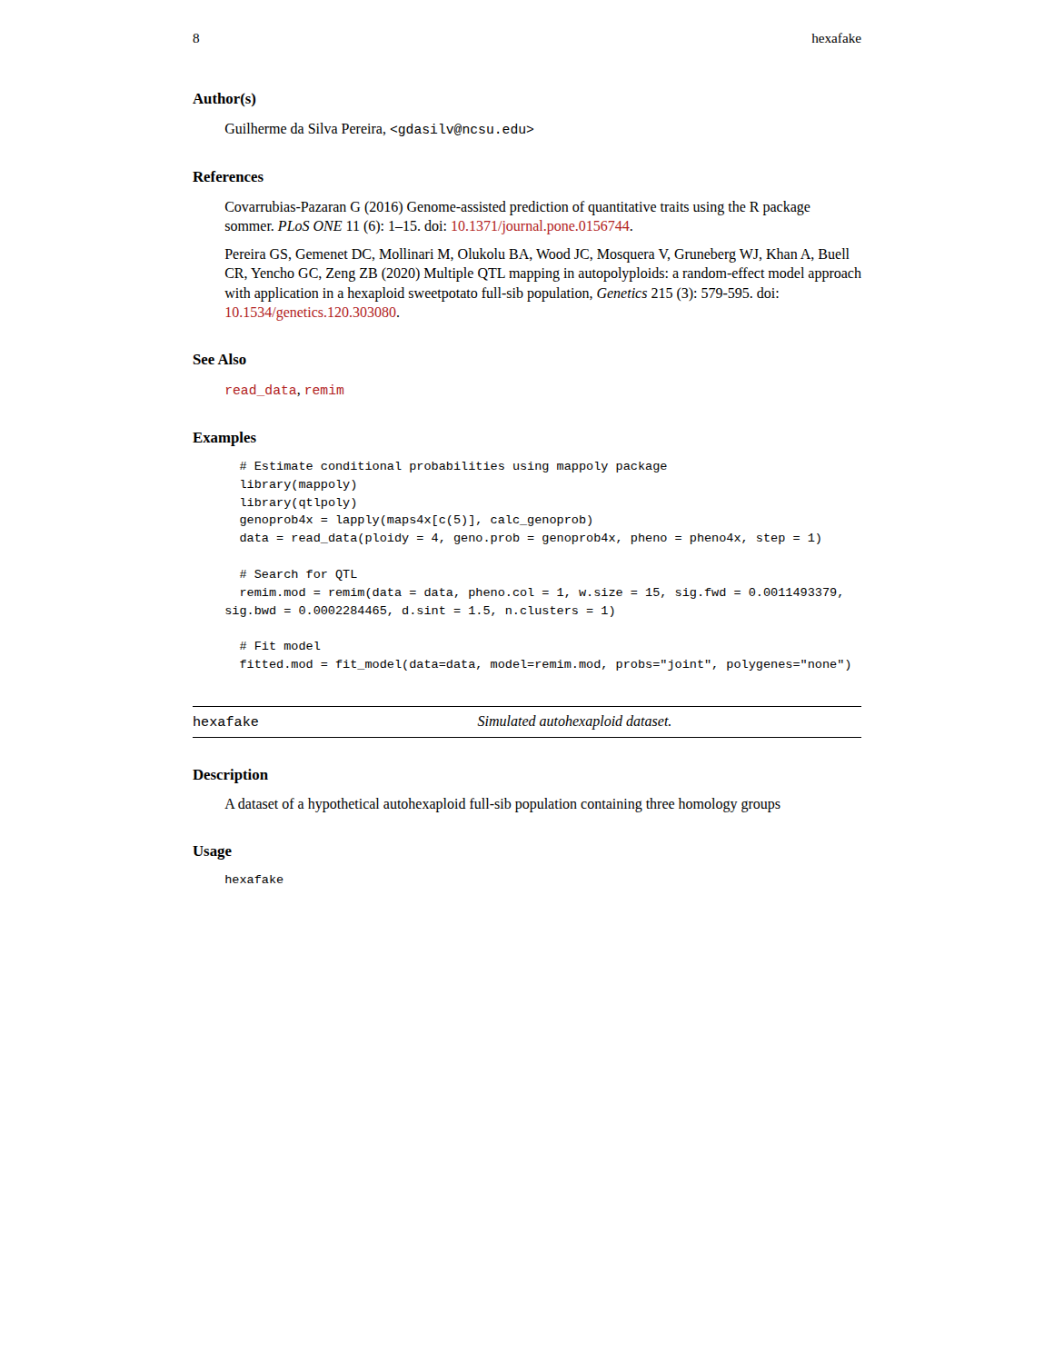8 hexafake
Author(s)
Guilherme da Silva Pereira, <gdasilv@ncsu.edu>
References
Covarrubias-Pazaran G (2016) Genome-assisted prediction of quantitative traits using the R package sommer. PLoS ONE 11 (6): 1–15. doi: 10.1371/journal.pone.0156744.
Pereira GS, Gemenet DC, Mollinari M, Olukolu BA, Wood JC, Mosquera V, Gruneberg WJ, Khan A, Buell CR, Yencho GC, Zeng ZB (2020) Multiple QTL mapping in autopolyploids: a random-effect model approach with application in a hexaploid sweetpotato full-sib population, Genetics 215 (3): 579-595. doi: 10.1534/genetics.120.303080.
See Also
read_data, remim
Examples
  # Estimate conditional probabilities using mappoly package
  library(mappoly)
  library(qtlpoly)
  genoprob4x = lapply(maps4x[c(5)], calc_genoprob)
  data = read_data(ploidy = 4, geno.prob = genoprob4x, pheno = pheno4x, step = 1)

  # Search for QTL
  remim.mod = remim(data = data, pheno.col = 1, w.size = 15, sig.fwd = 0.0011493379,
sig.bwd = 0.0002284465, d.sint = 1.5, n.clusters = 1)

  # Fit model
  fitted.mod = fit_model(data=data, model=remim.mod, probs="joint", polygenes="none")
hexafake Simulated autohexaploid dataset.
Description
A dataset of a hypothetical autohexaploid full-sib population containing three homology groups
Usage
hexafake